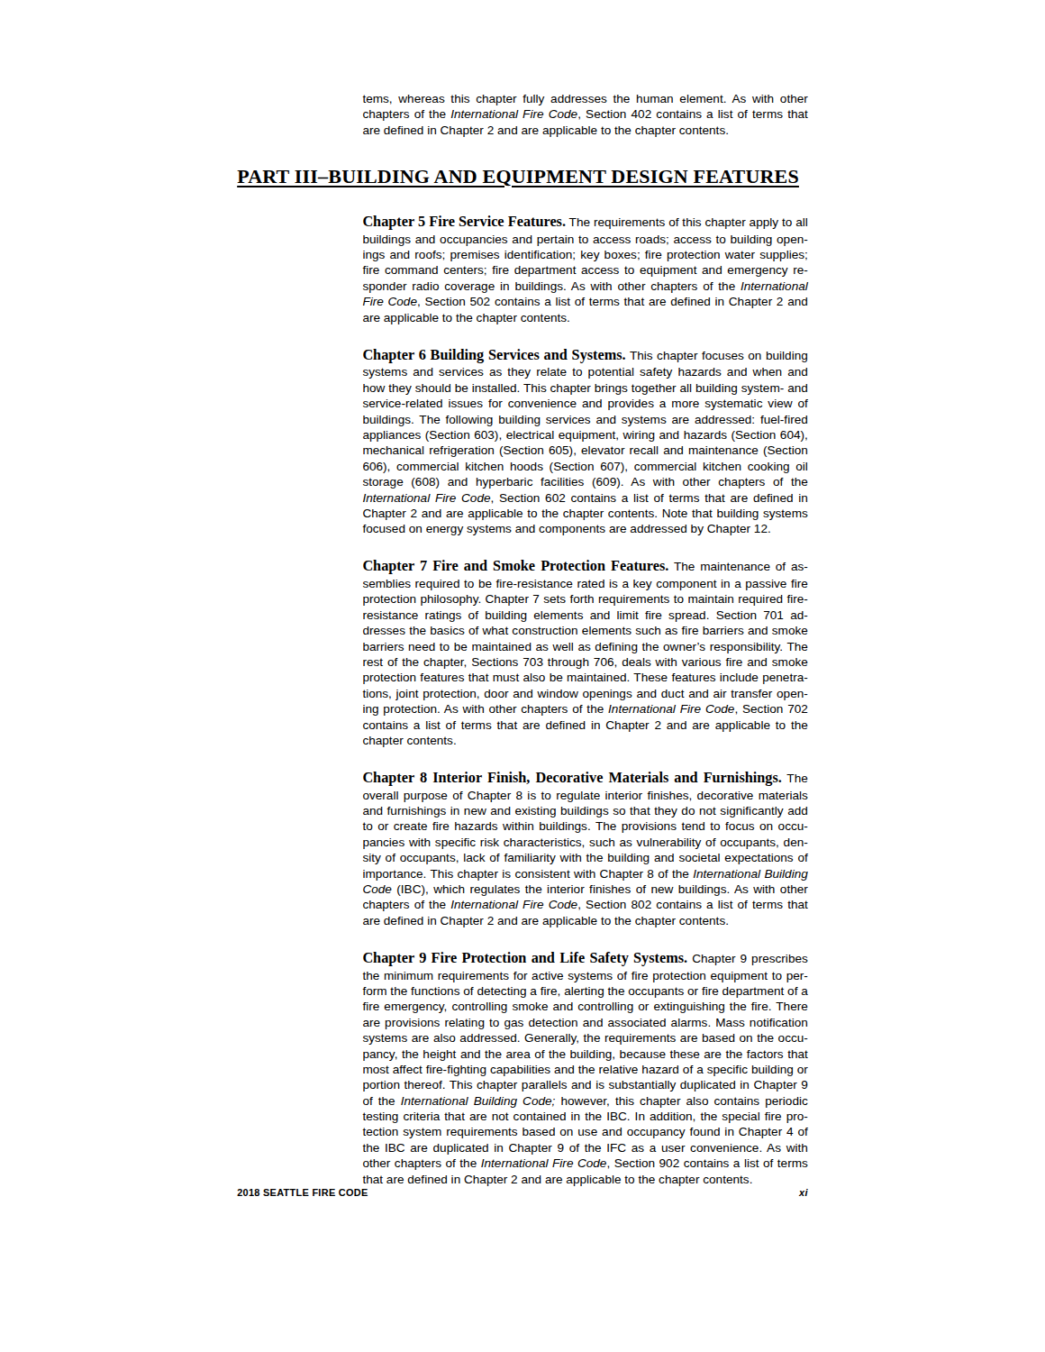tems, whereas this chapter fully addresses the human element. As with other chapters of the International Fire Code, Section 402 contains a list of terms that are defined in Chapter 2 and are applicable to the chapter contents.
PART III–BUILDING AND EQUIPMENT DESIGN FEATURES
Chapter 5 Fire Service Features. The requirements of this chapter apply to all buildings and occupancies and pertain to access roads; access to building openings and roofs; premises identification; key boxes; fire protection water supplies; fire command centers; fire department access to equipment and emergency responder radio coverage in buildings. As with other chapters of the International Fire Code, Section 502 contains a list of terms that are defined in Chapter 2 and are applicable to the chapter contents.
Chapter 6 Building Services and Systems. This chapter focuses on building systems and services as they relate to potential safety hazards and when and how they should be installed. This chapter brings together all building system- and service-related issues for convenience and provides a more systematic view of buildings. The following building services and systems are addressed: fuel-fired appliances (Section 603), electrical equipment, wiring and hazards (Section 604), mechanical refrigeration (Section 605), elevator recall and maintenance (Section 606), commercial kitchen hoods (Section 607), commercial kitchen cooking oil storage (608) and hyperbaric facilities (609). As with other chapters of the International Fire Code, Section 602 contains a list of terms that are defined in Chapter 2 and are applicable to the chapter contents. Note that building systems focused on energy systems and components are addressed by Chapter 12.
Chapter 7 Fire and Smoke Protection Features. The maintenance of assemblies required to be fire-resistance rated is a key component in a passive fire protection philosophy. Chapter 7 sets forth requirements to maintain required fire-resistance ratings of building elements and limit fire spread. Section 701 addresses the basics of what construction elements such as fire barriers and smoke barriers need to be maintained as well as defining the owner’s responsibility. The rest of the chapter, Sections 703 through 706, deals with various fire and smoke protection features that must also be maintained. These features include penetrations, joint protection, door and window openings and duct and air transfer opening protection. As with other chapters of the International Fire Code, Section 702 contains a list of terms that are defined in Chapter 2 and are applicable to the chapter contents.
Chapter 8 Interior Finish, Decorative Materials and Furnishings. The overall purpose of Chapter 8 is to regulate interior finishes, decorative materials and furnishings in new and existing buildings so that they do not significantly add to or create fire hazards within buildings. The provisions tend to focus on occupancies with specific risk characteristics, such as vulnerability of occupants, density of occupants, lack of familiarity with the building and societal expectations of importance. This chapter is consistent with Chapter 8 of the International Building Code (IBC), which regulates the interior finishes of new buildings. As with other chapters of the International Fire Code, Section 802 contains a list of terms that are defined in Chapter 2 and are applicable to the chapter contents.
Chapter 9 Fire Protection and Life Safety Systems. Chapter 9 prescribes the minimum requirements for active systems of fire protection equipment to perform the functions of detecting a fire, alerting the occupants or fire department of a fire emergency, controlling smoke and controlling or extinguishing the fire. There are provisions relating to gas detection and associated alarms. Mass notification systems are also addressed. Generally, the requirements are based on the occupancy, the height and the area of the building, because these are the factors that most affect fire-fighting capabilities and the relative hazard of a specific building or portion thereof. This chapter parallels and is substantially duplicated in Chapter 9 of the International Building Code; however, this chapter also contains periodic testing criteria that are not contained in the IBC. In addition, the special fire protection system requirements based on use and occupancy found in Chapter 4 of the IBC are duplicated in Chapter 9 of the IFC as a user convenience. As with other chapters of the International Fire Code, Section 902 contains a list of terms that are defined in Chapter 2 and are applicable to the chapter contents.
2018 SEATTLE FIRE CODE xi